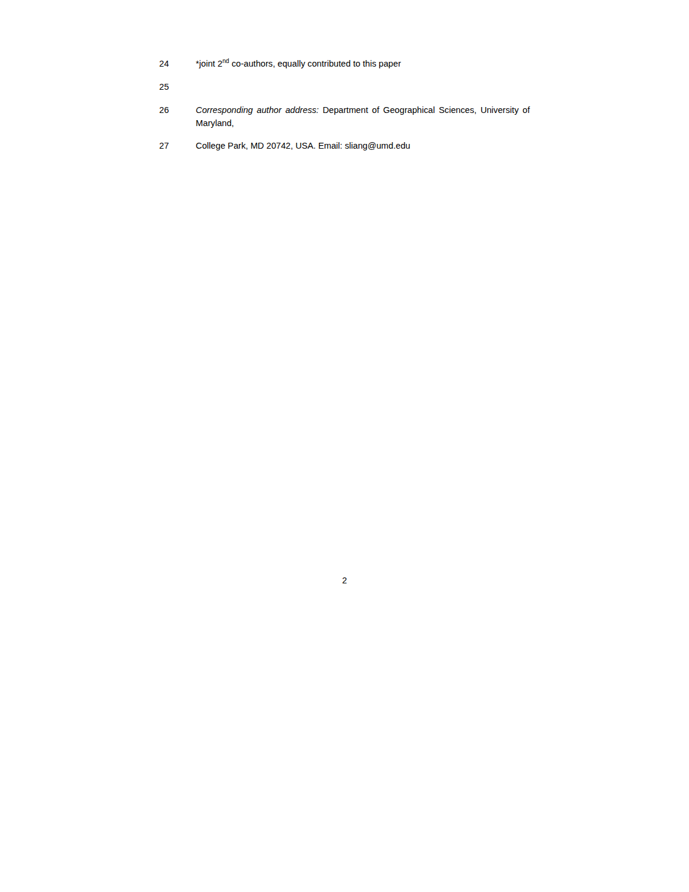24
*joint 2nd co-authors, equally contributed to this paper
25
26
Corresponding author address: Department of Geographical Sciences, University of Maryland,
27
College Park, MD 20742, USA. Email: sliang@umd.edu
2